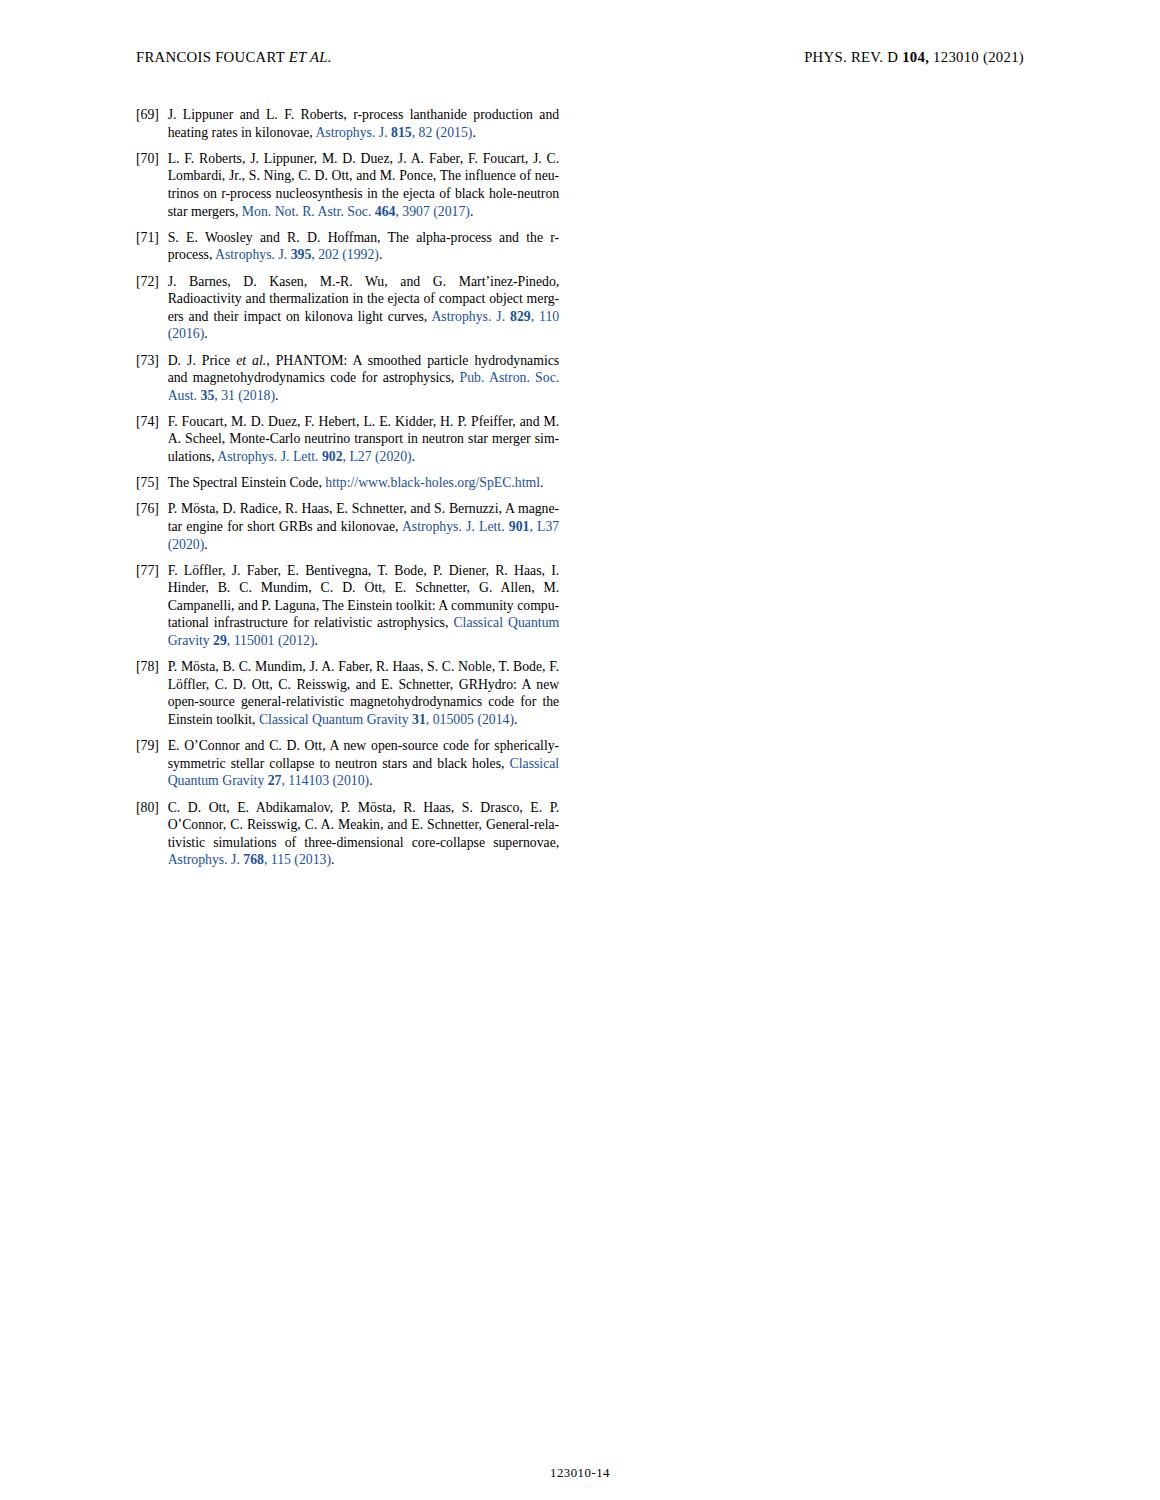Francois Foucart et al.
Phys. Rev. D 104, 123010 (2021)
[69] J. Lippuner and L. F. Roberts, r-process lanthanide production and heating rates in kilonovae, Astrophys. J. 815, 82 (2015).
[70] L. F. Roberts, J. Lippuner, M. D. Duez, J. A. Faber, F. Foucart, J. C. Lombardi, Jr., S. Ning, C. D. Ott, and M. Ponce, The influence of neutrinos on r-process nucleosynthesis in the ejecta of black hole-neutron star mergers, Mon. Not. R. Astr. Soc. 464, 3907 (2017).
[71] S. E. Woosley and R. D. Hoffman, The alpha-process and the r-process, Astrophys. J. 395, 202 (1992).
[72] J. Barnes, D. Kasen, M.-R. Wu, and G. Mart’inez-Pinedo, Radioactivity and thermalization in the ejecta of compact object mergers and their impact on kilonova light curves, Astrophys. J. 829, 110 (2016).
[73] D. J. Price et al., PHANTOM: A smoothed particle hydrodynamics and magnetohydrodynamics code for astrophysics, Pub. Astron. Soc. Aust. 35, 31 (2018).
[74] F. Foucart, M. D. Duez, F. Hebert, L. E. Kidder, H. P. Pfeiffer, and M. A. Scheel, Monte-Carlo neutrino transport in neutron star merger simulations, Astrophys. J. Lett. 902, L27 (2020).
[75] The Spectral Einstein Code, http://www.black-holes.org/SpEC.html.
[76] P. Mösta, D. Radice, R. Haas, E. Schnetter, and S. Bernuzzi, A magnetar engine for short GRBs and kilonovae, Astrophys. J. Lett. 901, L37 (2020).
[77] F. Löffler, J. Faber, E. Bentivegna, T. Bode, P. Diener, R. Haas, I. Hinder, B. C. Mundim, C. D. Ott, E. Schnetter, G. Allen, M. Campanelli, and P. Laguna, The Einstein toolkit: A community computational infrastructure for relativistic astrophysics, Classical Quantum Gravity 29, 115001 (2012).
[78] P. Mösta, B. C. Mundim, J. A. Faber, R. Haas, S. C. Noble, T. Bode, F. Löffler, C. D. Ott, C. Reisswig, and E. Schnetter, GRHydro: A new open-source general-relativistic magnetohydrodynamics code for the Einstein toolkit, Classical Quantum Gravity 31, 015005 (2014).
[79] E. O’Connor and C. D. Ott, A new open-source code for spherically-symmetric stellar collapse to neutron stars and black holes, Classical Quantum Gravity 27, 114103 (2010).
[80] C. D. Ott, E. Abdikamalov, P. Mösta, R. Haas, S. Drasco, E. P. O’Connor, C. Reisswig, C. A. Meakin, and E. Schnetter, General-relativistic simulations of three-dimensional core-collapse supernovae, Astrophys. J. 768, 115 (2013).
123010-14